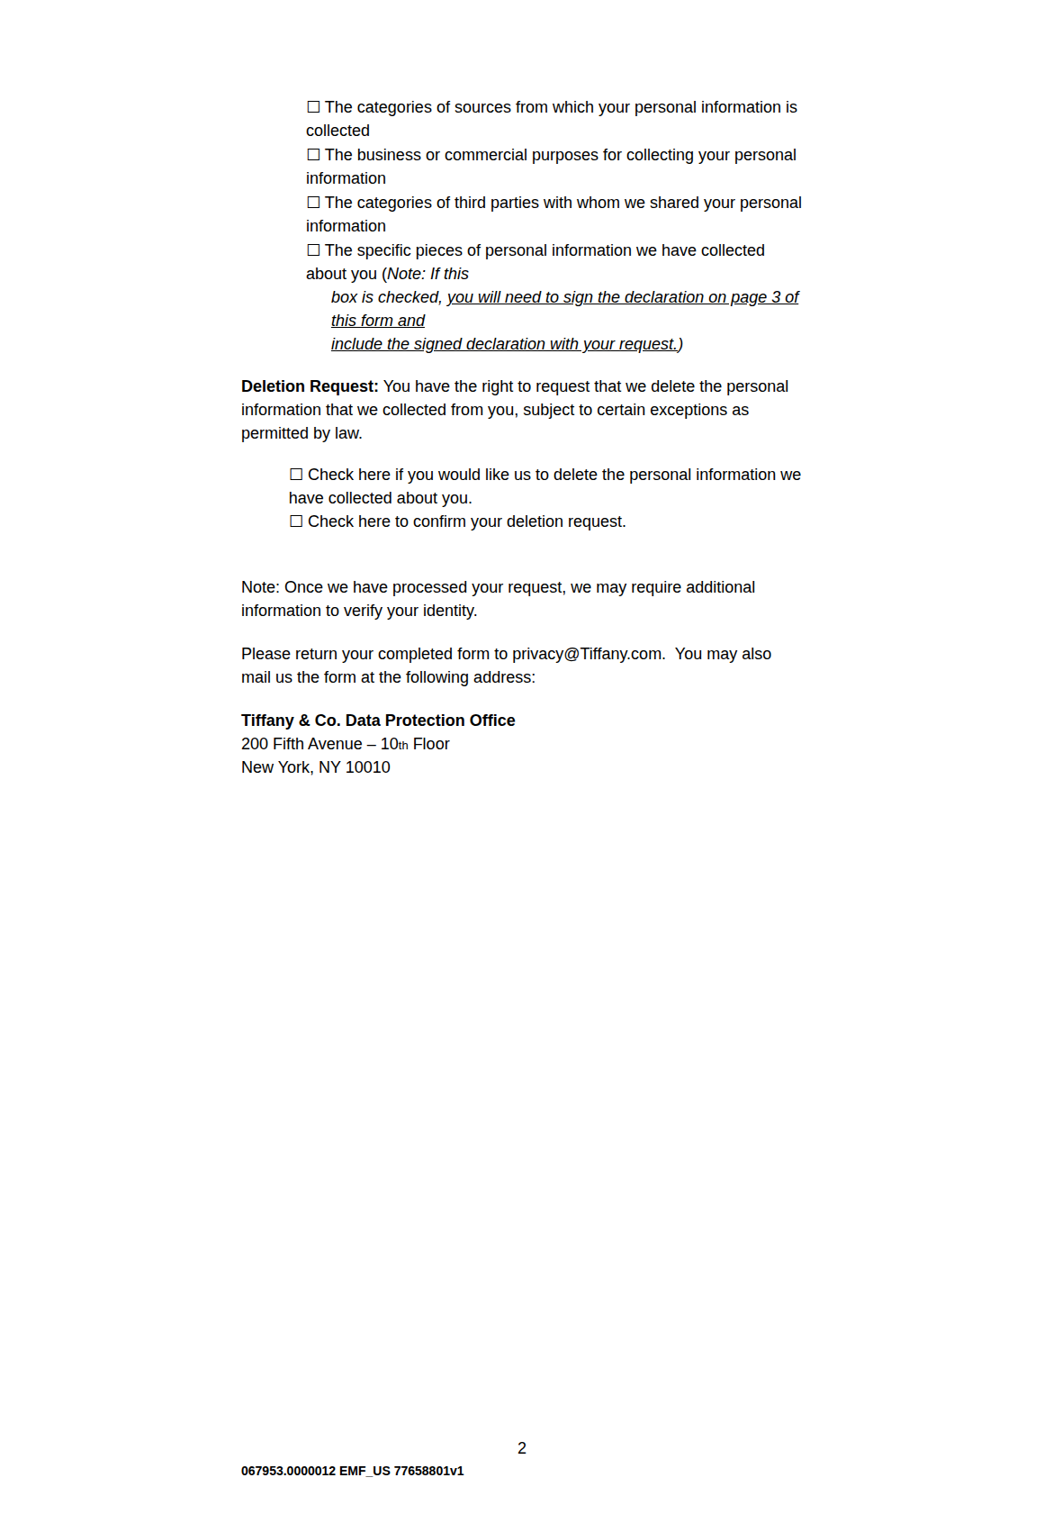☐ The categories of sources from which your personal information is collected
☐ The business or commercial purposes for collecting your personal information
☐ The categories of third parties with whom we shared your personal information
☐ The specific pieces of personal information we have collected about you (Note: If this box is checked, you will need to sign the declaration on page 3 of this form and include the signed declaration with your request.)
Deletion Request: You have the right to request that we delete the personal information that we collected from you, subject to certain exceptions as permitted by law.
☐ Check here if you would like us to delete the personal information we have collected about you.
☐ Check here to confirm your deletion request.
Note: Once we have processed your request, we may require additional information to verify your identity.
Please return your completed form to privacy@Tiffany.com. You may also mail us the form at the following address:
Tiffany & Co. Data Protection Office
200 Fifth Avenue – 10th Floor
New York, NY 10010
2
067953.0000012 EMF_US 77658801v1